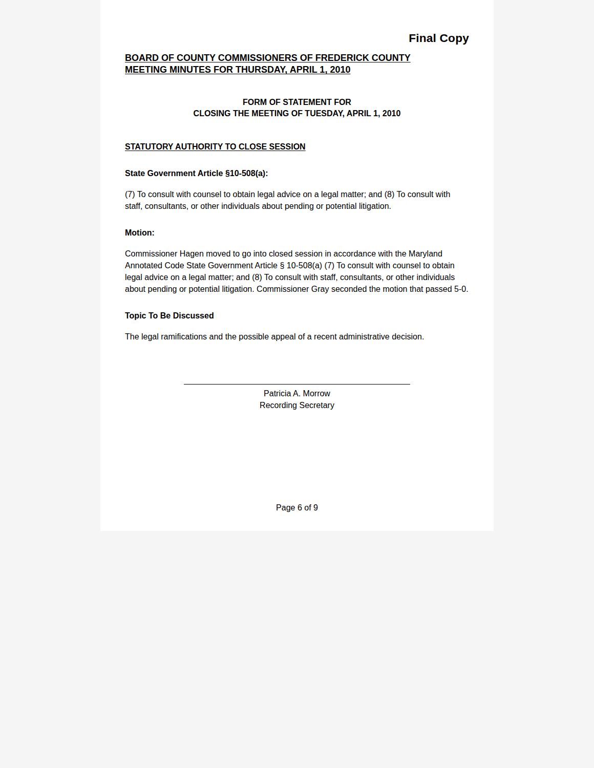Final Copy
Board of County Commissioners of Frederick County Meeting Minutes for Thursday, April 1, 2010
Form of Statement for
Closing the Meeting of Tuesday, April 1, 2010
Statutory Authority to Close Session
State Government Article §10-508(a):
(7) To consult with counsel to obtain legal advice on a legal matter; and (8) To consult with staff, consultants, or other individuals about pending or potential litigation.
Motion:
Commissioner Hagen moved to go into closed session in accordance with the Maryland Annotated Code State Government Article § 10-508(a) (7) To consult with counsel to obtain legal advice on a legal matter; and (8) To consult with staff, consultants, or other individuals about pending or potential litigation. Commissioner Gray seconded the motion that passed 5-0.
Topic To Be Discussed
The legal ramifications and the possible appeal of a recent administrative decision.
Patricia A. Morrow
Recording Secretary
Page 6 of 9